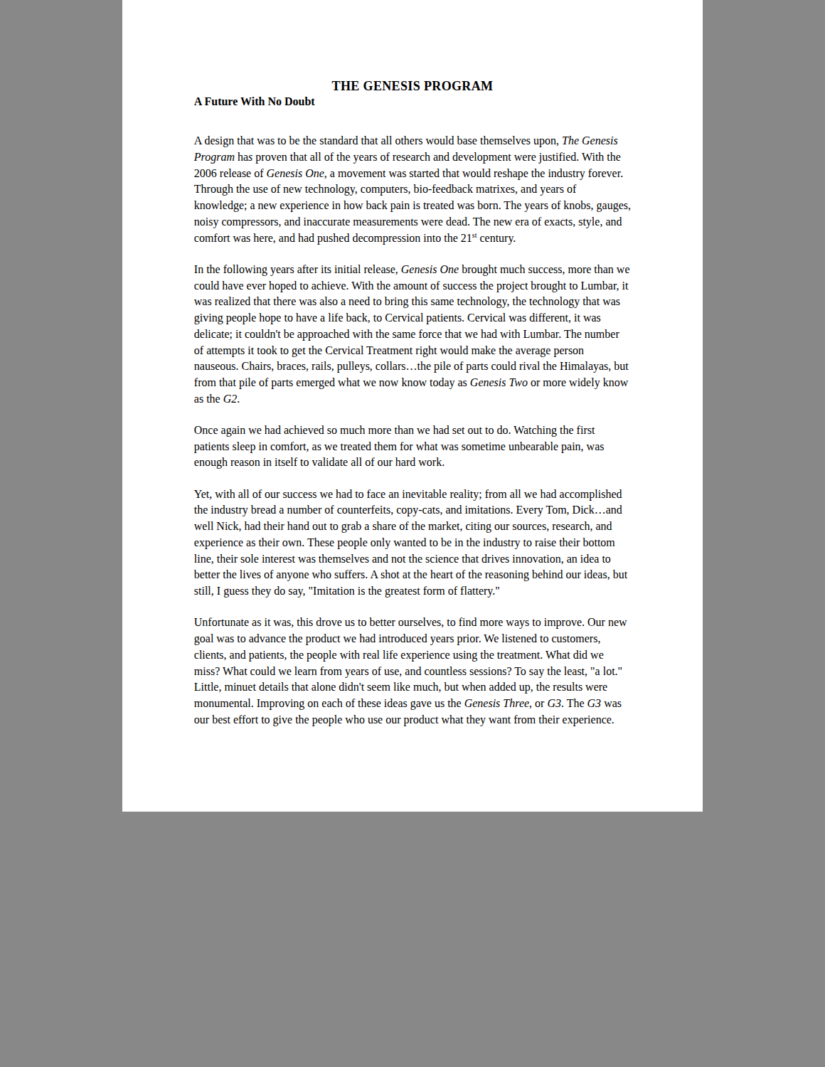THE GENESIS PROGRAM
A Future With No Doubt
A design that was to be the standard that all others would base themselves upon, The Genesis Program has proven that all of the years of research and development were justified. With the 2006 release of Genesis One, a movement was started that would reshape the industry forever. Through the use of new technology, computers, bio-feedback matrixes, and years of knowledge; a new experience in how back pain is treated was born. The years of knobs, gauges, noisy compressors, and inaccurate measurements were dead. The new era of exacts, style, and comfort was here, and had pushed decompression into the 21st century.
In the following years after its initial release, Genesis One brought much success, more than we could have ever hoped to achieve. With the amount of success the project brought to Lumbar, it was realized that there was also a need to bring this same technology, the technology that was giving people hope to have a life back, to Cervical patients. Cervical was different, it was delicate; it couldn't be approached with the same force that we had with Lumbar. The number of attempts it took to get the Cervical Treatment right would make the average person nauseous. Chairs, braces, rails, pulleys, collars…the pile of parts could rival the Himalayas, but from that pile of parts emerged what we now know today as Genesis Two or more widely know as the G2.
Once again we had achieved so much more than we had set out to do. Watching the first patients sleep in comfort, as we treated them for what was sometime unbearable pain, was enough reason in itself to validate all of our hard work.
Yet, with all of our success we had to face an inevitable reality; from all we had accomplished the industry bread a number of counterfeits, copy-cats, and imitations. Every Tom, Dick…and well Nick, had their hand out to grab a share of the market, citing our sources, research, and experience as their own. These people only wanted to be in the industry to raise their bottom line, their sole interest was themselves and not the science that drives innovation, an idea to better the lives of anyone who suffers. A shot at the heart of the reasoning behind our ideas, but still, I guess they do say, "Imitation is the greatest form of flattery."
Unfortunate as it was, this drove us to better ourselves, to find more ways to improve. Our new goal was to advance the product we had introduced years prior. We listened to customers, clients, and patients, the people with real life experience using the treatment. What did we miss? What could we learn from years of use, and countless sessions? To say the least, "a lot." Little, minuet details that alone didn't seem like much, but when added up, the results were monumental. Improving on each of these ideas gave us the Genesis Three, or G3. The G3 was our best effort to give the people who use our product what they want from their experience.